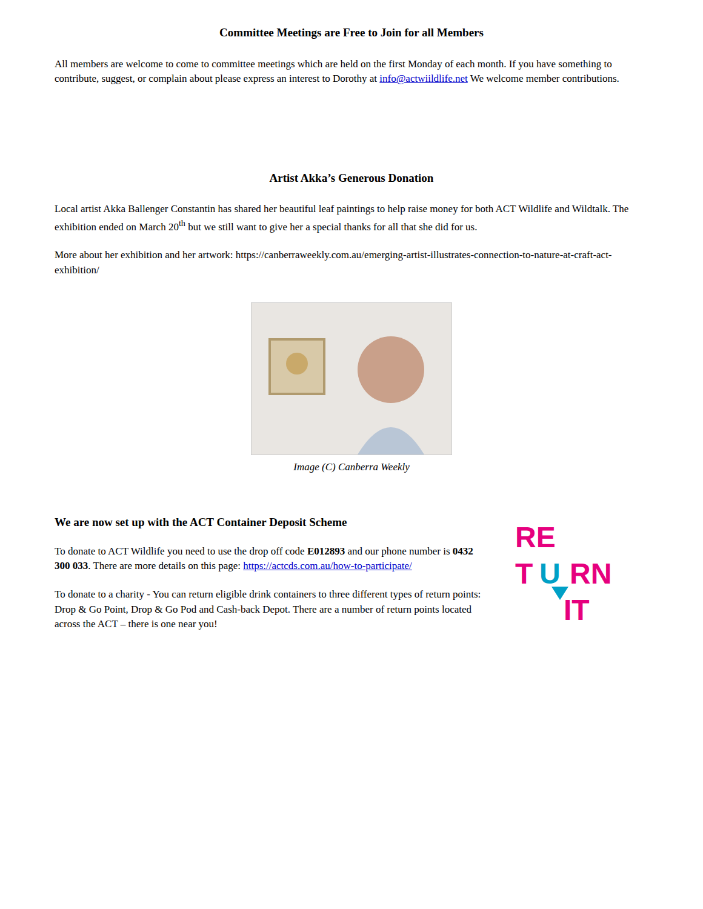Committee Meetings are Free to Join for all Members
All members are welcome to come to committee meetings which are held on the first Monday of each month. If you have something to contribute, suggest, or complain about please express an interest to Dorothy at info@actwiildlife.net We welcome member contributions.
Artist Akka’s Generous Donation
Local artist Akka Ballenger Constantin has shared her beautiful leaf paintings to help raise money for both ACT Wildlife and Wildtalk. The exhibition ended on March 20th but we still want to give her a special thanks for all that she did for us.
More about her exhibition and her artwork: https://canberraweekly.com.au/emerging-artist-illustrates-connection-to-nature-at-craft-act-exhibition/
Image (C) Canberra Weekly
We are now set up with the ACT Container Deposit Scheme
To donate to ACT Wildlife you need to use the drop off code E012893 and our phone number is 0432 300 033. There are more details on this page: https://actcds.com.au/how-to-participate/
To donate to a charity - You can return eligible drink containers to three different types of return points: Drop & Go Point, Drop & Go Pod and Cash-back Depot. There are a number of return points located across the ACT – there is one near you!